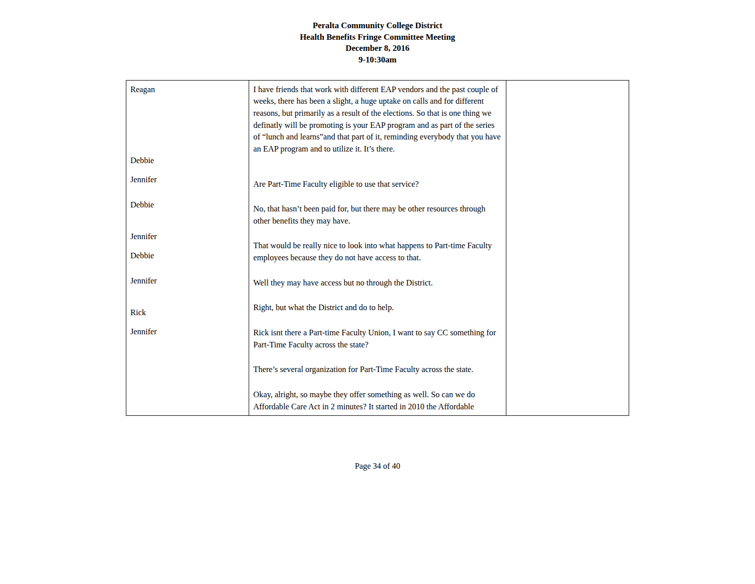Peralta Community College District
Health Benefits Fringe Committee Meeting
December 8, 2016
9-10:30am
| Reagan Debbie Jennifer Debbie Jennifer Debbie Jennifer Rick Jennifer | I have friends that work with different EAP vendors and the past couple of weeks, there has been a slight, a huge uptake on calls and for different reasons, but primarily as a result of the elections. So that is one thing we definatly will be promoting is your EAP program and as part of the series of “lunch and learns”and that part of it, reminding everybody that you have an EAP program and to utilize it. It’s there. Are Part-Time Faculty eligible to use that service? No, that hasn’t been paid for, but there may be other resources through other benefits they may have. That would be really nice to look into what happens to Part-time Faculty employees because they do not have access to that. Well they may have access but no through the District. Right, but what the District and do to help. Rick isnt there a Part-time Faculty Union, I want to say CC something for Part-Time Faculty across the state? There’s several organization for Part-Time Faculty across the state. Okay, alright, so maybe they offer something as well. So can we do Affordable Care Act in 2 minutes? It started in 2010 the Affordable | |
Page 34 of 40